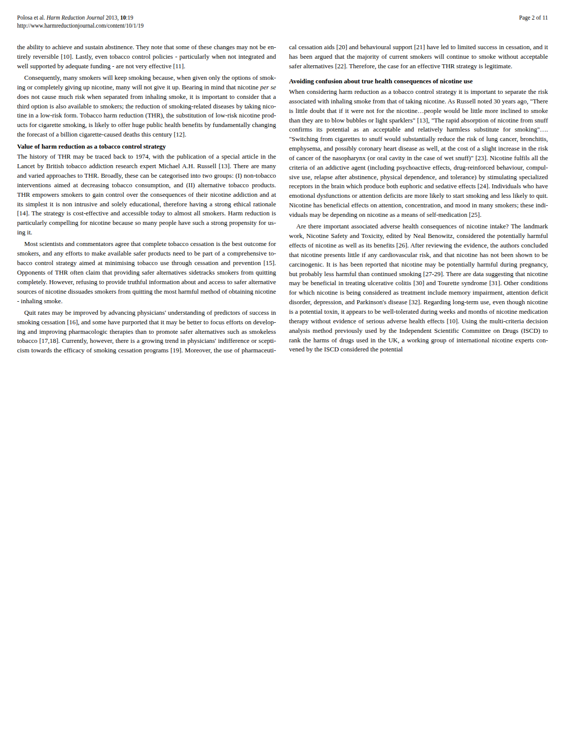Polosa et al. Harm Reduction Journal 2013, 10:19
http://www.harmreductionjournal.com/content/10/1/19
Page 2 of 11
the ability to achieve and sustain abstinence. They note that some of these changes may not be entirely reversible [10]. Lastly, even tobacco control policies - particularly when not integrated and well supported by adequate funding - are not very effective [11].
Consequently, many smokers will keep smoking because, when given only the options of smoking or completely giving up nicotine, many will not give it up. Bearing in mind that nicotine per se does not cause much risk when separated from inhaling smoke, it is important to consider that a third option is also available to smokers; the reduction of smoking-related diseases by taking nicotine in a low-risk form. Tobacco harm reduction (THR), the substitution of low-risk nicotine products for cigarette smoking, is likely to offer huge public health benefits by fundamentally changing the forecast of a billion cigarette-caused deaths this century [12].
Value of harm reduction as a tobacco control strategy
The history of THR may be traced back to 1974, with the publication of a special article in the Lancet by British tobacco addiction research expert Michael A.H. Russell [13]. There are many and varied approaches to THR. Broadly, these can be categorised into two groups: (I) non-tobacco interventions aimed at decreasing tobacco consumption, and (II) alternative tobacco products. THR empowers smokers to gain control over the consequences of their nicotine addiction and at its simplest it is non intrusive and solely educational, therefore having a strong ethical rationale [14]. The strategy is cost-effective and accessible today to almost all smokers. Harm reduction is particularly compelling for nicotine because so many people have such a strong propensity for using it.
Most scientists and commentators agree that complete tobacco cessation is the best outcome for smokers, and any efforts to make available safer products need to be part of a comprehensive tobacco control strategy aimed at minimising tobacco use through cessation and prevention [15]. Opponents of THR often claim that providing safer alternatives sidetracks smokers from quitting completely. However, refusing to provide truthful information about and access to safer alternative sources of nicotine dissuades smokers from quitting the most harmful method of obtaining nicotine - inhaling smoke.
Quit rates may be improved by advancing physicians' understanding of predictors of success in smoking cessation [16], and some have purported that it may be better to focus efforts on developing and improving pharmacologic therapies than to promote safer alternatives such as smokeless tobacco [17,18]. Currently, however, there is a growing trend in physicians' indifference or scepticism towards the efficacy of smoking cessation programs [19]. Moreover, the use of pharmaceutical cessation aids [20] and behavioural support [21] have led to limited success in cessation, and it has been argued that the majority of current smokers will continue to smoke without acceptable safer alternatives [22]. Therefore, the case for an effective THR strategy is legitimate.
Avoiding confusion about true health consequences of nicotine use
When considering harm reduction as a tobacco control strategy it is important to separate the risk associated with inhaling smoke from that of taking nicotine. As Russell noted 30 years ago, "There is little doubt that if it were not for the nicotine…people would be little more inclined to smoke than they are to blow bubbles or light sparklers" [13], "The rapid absorption of nicotine from snuff confirms its potential as an acceptable and relatively harmless substitute for smoking"…. "Switching from cigarettes to snuff would substantially reduce the risk of lung cancer, bronchitis, emphysema, and possibly coronary heart disease as well, at the cost of a slight increase in the risk of cancer of the nasopharynx (or oral cavity in the case of wet snuff)" [23]. Nicotine fulfils all the criteria of an addictive agent (including psychoactive effects, drug-reinforced behaviour, compulsive use, relapse after abstinence, physical dependence, and tolerance) by stimulating specialized receptors in the brain which produce both euphoric and sedative effects [24]. Individuals who have emotional dysfunctions or attention deficits are more likely to start smoking and less likely to quit. Nicotine has beneficial effects on attention, concentration, and mood in many smokers; these individuals may be depending on nicotine as a means of self-medication [25].
Are there important associated adverse health consequences of nicotine intake? The landmark work, Nicotine Safety and Toxicity, edited by Neal Benowitz, considered the potentially harmful effects of nicotine as well as its benefits [26]. After reviewing the evidence, the authors concluded that nicotine presents little if any cardiovascular risk, and that nicotine has not been shown to be carcinogenic. It is has been reported that nicotine may be potentially harmful during pregnancy, but probably less harmful than continued smoking [27-29]. There are data suggesting that nicotine may be beneficial in treating ulcerative colitis [30] and Tourette syndrome [31]. Other conditions for which nicotine is being considered as treatment include memory impairment, attention deficit disorder, depression, and Parkinson's disease [32]. Regarding long-term use, even though nicotine is a potential toxin, it appears to be well-tolerated during weeks and months of nicotine medication therapy without evidence of serious adverse health effects [10]. Using the multi-criteria decision analysis method previously used by the Independent Scientific Committee on Drugs (ISCD) to rank the harms of drugs used in the UK, a working group of international nicotine experts convened by the ISCD considered the potential